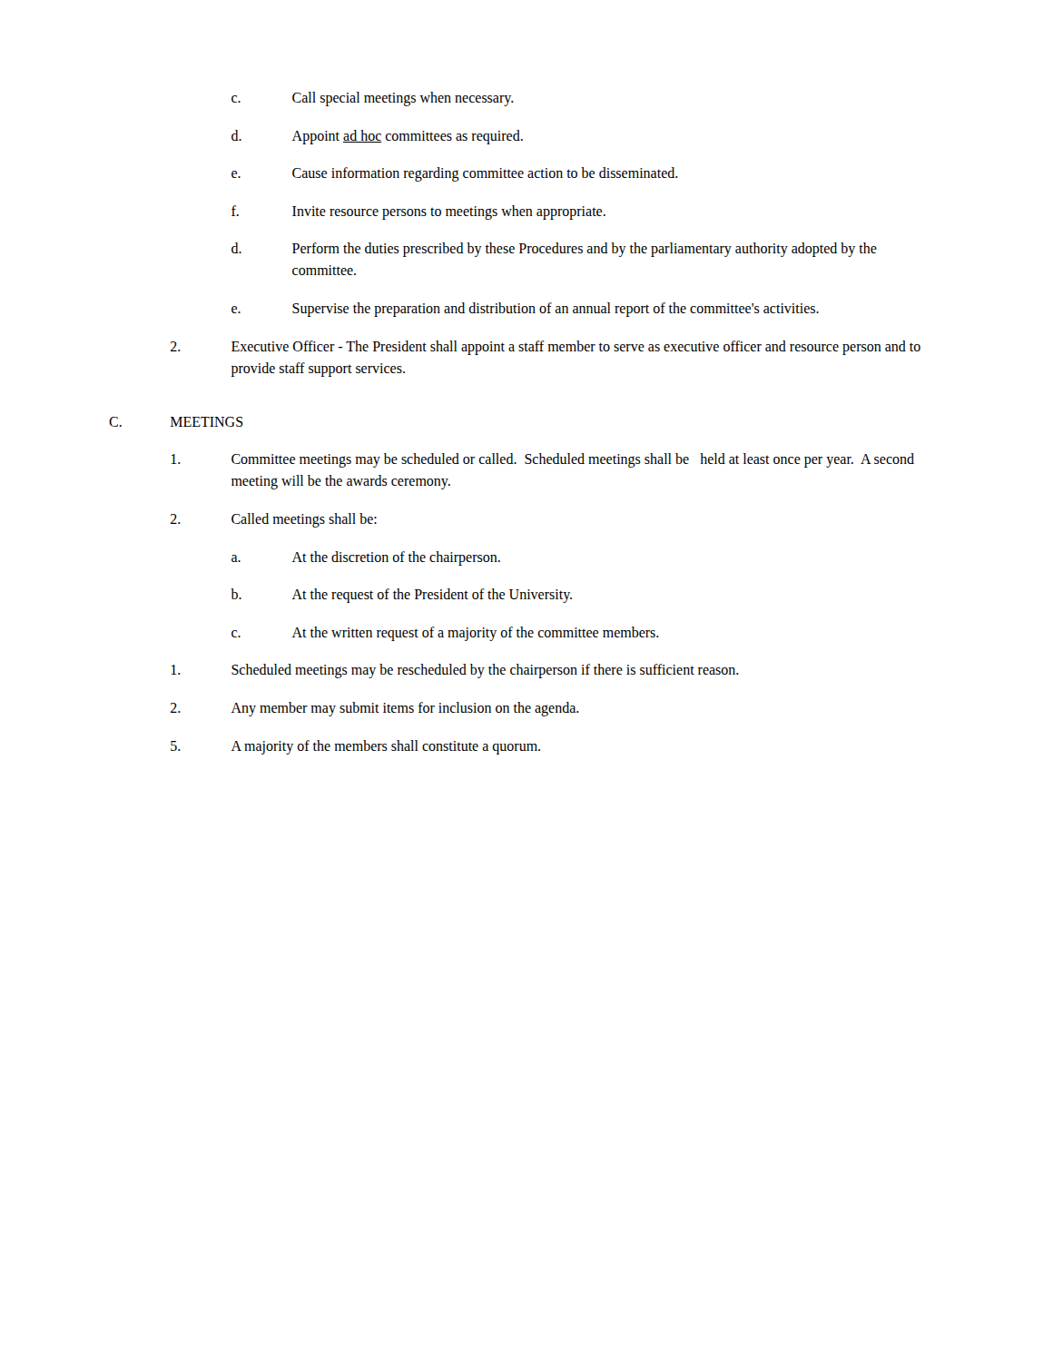c. Call special meetings when necessary.
d. Appoint ad hoc committees as required.
e. Cause information regarding committee action to be disseminated.
f. Invite resource persons to meetings when appropriate.
d. Perform the duties prescribed by these Procedures and by the parliamentary authority adopted by the committee.
e. Supervise the preparation and distribution of an annual report of the committee's activities.
2. Executive Officer - The President shall appoint a staff member to serve as executive officer and resource person and to provide staff support services.
C.
MEETINGS
1. Committee meetings may be scheduled or called. Scheduled meetings shall be held at least once per year. A second meeting will be the awards ceremony.
2. Called meetings shall be:
a. At the discretion of the chairperson.
b. At the request of the President of the University.
c. At the written request of a majority of the committee members.
1. Scheduled meetings may be rescheduled by the chairperson if there is sufficient reason.
2. Any member may submit items for inclusion on the agenda.
5. A majority of the members shall constitute a quorum.